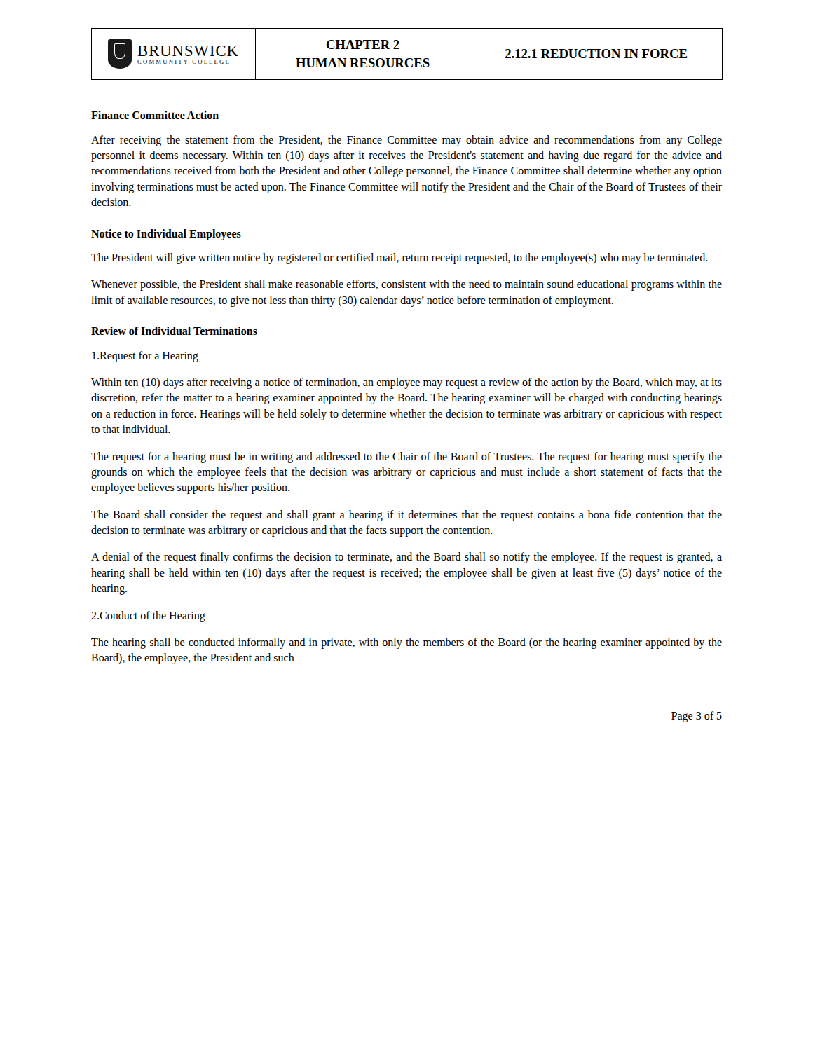BRUNSWICK
Community College
CHAPTER 2
HUMAN RESOURCES
2.12.1 REDUCTION IN FORCE
Finance Committee Action
After receiving the statement from the President, the Finance Committee may obtain advice and recommendations from any College personnel it deems necessary. Within ten (10) days after it receives the President's statement and having due regard for the advice and recommendations received from both the President and other College personnel, the Finance Committee shall determine whether any option involving terminations must be acted upon. The Finance Committee will notify the President and the Chair of the Board of Trustees of their decision.
Notice to Individual Employees
The President will give written notice by registered or certified mail, return receipt requested, to the employee(s) who may be terminated.
Whenever possible, the President shall make reasonable efforts, consistent with the need to maintain sound educational programs within the limit of available resources, to give not less than thirty (30) calendar days’ notice before termination of employment.
Review of Individual Terminations
1.Request for a Hearing
Within ten (10) days after receiving a notice of termination, an employee may request a review of the action by the Board, which may, at its discretion, refer the matter to a hearing examiner appointed by the Board. The hearing examiner will be charged with conducting hearings on a reduction in force. Hearings will be held solely to determine whether the decision to terminate was arbitrary or capricious with respect to that individual.
The request for a hearing must be in writing and addressed to the Chair of the Board of Trustees. The request for hearing must specify the grounds on which the employee feels that the decision was arbitrary or capricious and must include a short statement of facts that the employee believes supports his/her position.
The Board shall consider the request and shall grant a hearing if it determines that the request contains a bona fide contention that the decision to terminate was arbitrary or capricious and that the facts support the contention.
A denial of the request finally confirms the decision to terminate, and the Board shall so notify the employee. If the request is granted, a hearing shall be held within ten (10) days after the request is received; the employee shall be given at least five (5) days’ notice of the hearing.
2.Conduct of the Hearing
The hearing shall be conducted informally and in private, with only the members of the Board (or the hearing examiner appointed by the Board), the employee, the President and such
Page 3 of 5